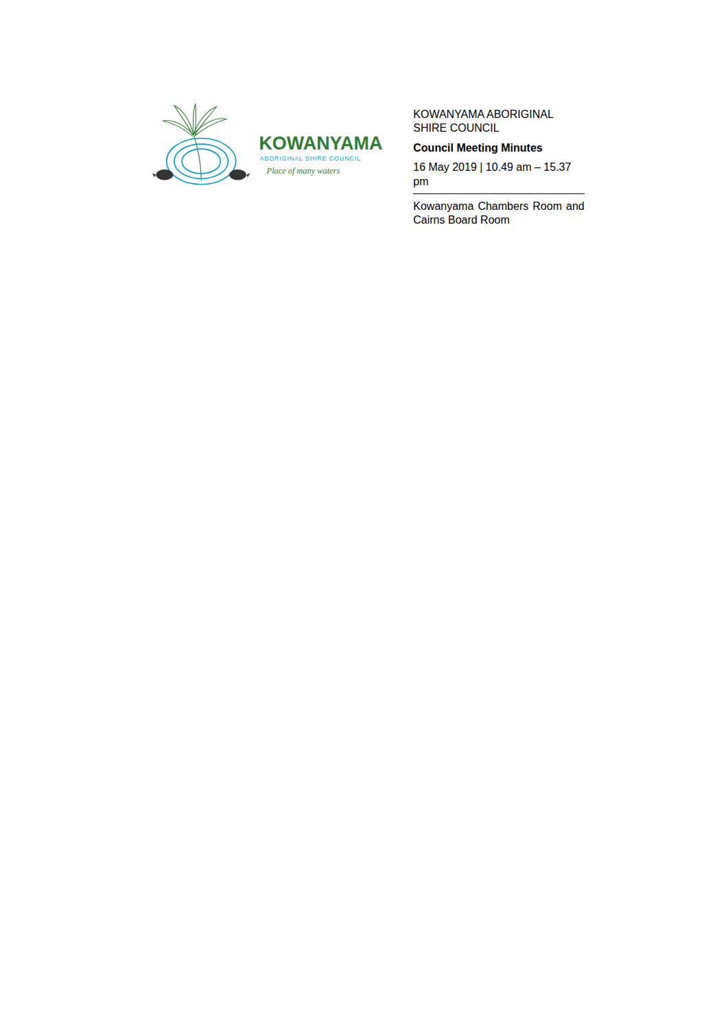Kowanyama Aboriginal Shire Council
Council Meeting Minutes
16 May 2019 | 10.49 am – 15.37 pm
Kowanyama Chambers Room and Cairns Board Room